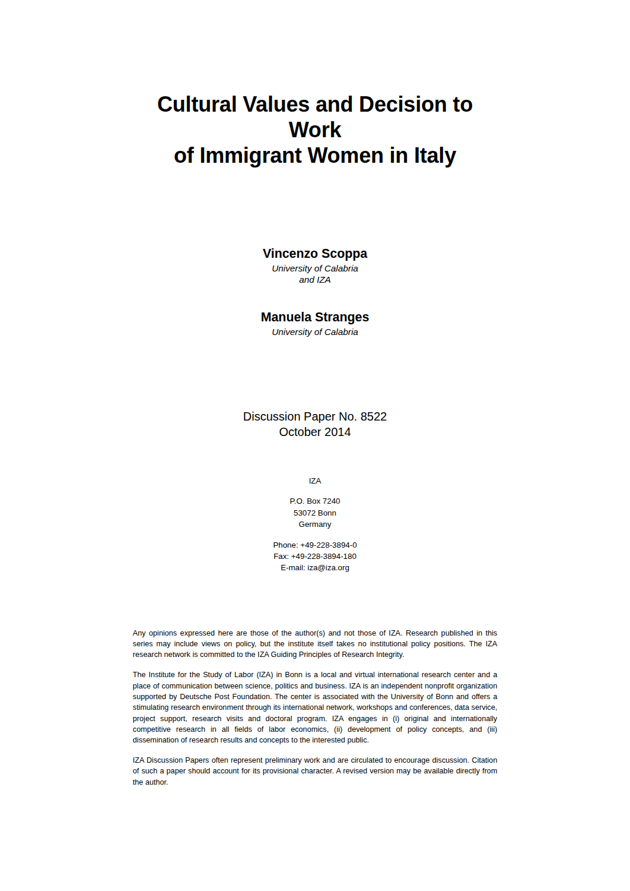Cultural Values and Decision to Work
of Immigrant Women in Italy
Vincenzo Scoppa
University of Calabria
and IZA
Manuela Stranges
University of Calabria
Discussion Paper No. 8522
October 2014
IZA
P.O. Box 7240
53072 Bonn
Germany
Phone: +49-228-3894-0
Fax: +49-228-3894-180
E-mail: iza@iza.org
Any opinions expressed here are those of the author(s) and not those of IZA. Research published in this series may include views on policy, but the institute itself takes no institutional policy positions. The IZA research network is committed to the IZA Guiding Principles of Research Integrity.
The Institute for the Study of Labor (IZA) in Bonn is a local and virtual international research center and a place of communication between science, politics and business. IZA is an independent nonprofit organization supported by Deutsche Post Foundation. The center is associated with the University of Bonn and offers a stimulating research environment through its international network, workshops and conferences, data service, project support, research visits and doctoral program. IZA engages in (i) original and internationally competitive research in all fields of labor economics, (ii) development of policy concepts, and (iii) dissemination of research results and concepts to the interested public.
IZA Discussion Papers often represent preliminary work and are circulated to encourage discussion. Citation of such a paper should account for its provisional character. A revised version may be available directly from the author.